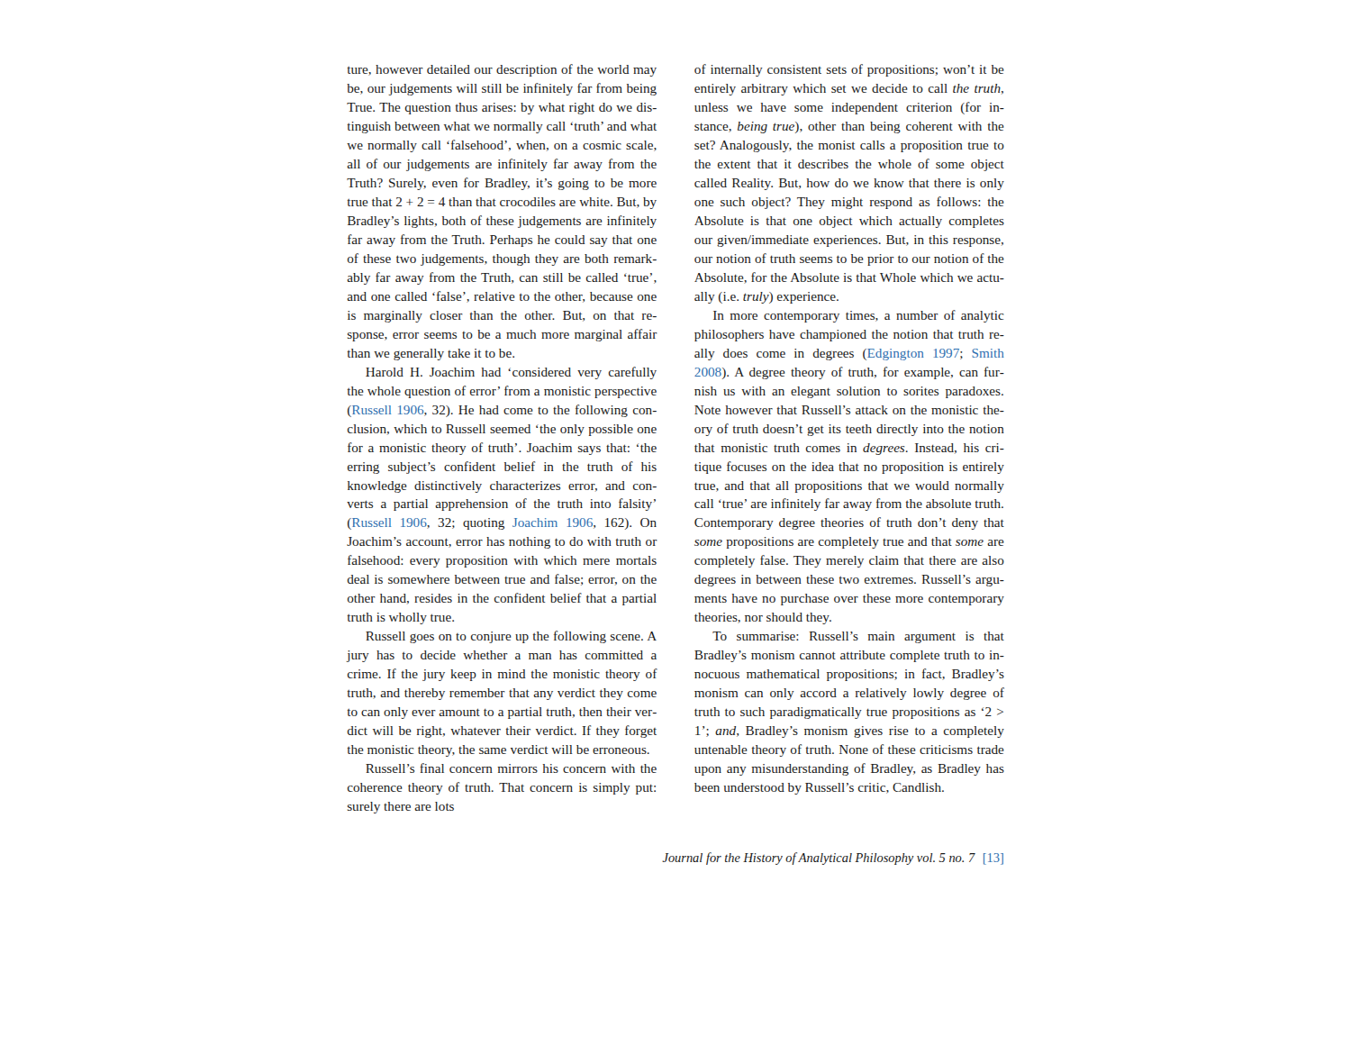ture, however detailed our description of the world may be, our judgements will still be infinitely far from being True. The question thus arises: by what right do we distinguish between what we normally call ‘truth’ and what we normally call ‘falsehood’, when, on a cosmic scale, all of our judgements are infinitely far away from the Truth? Surely, even for Bradley, it’s going to be more true that 2 + 2 = 4 than that crocodiles are white. But, by Bradley’s lights, both of these judgements are infinitely far away from the Truth. Perhaps he could say that one of these two judgements, though they are both remarkably far away from the Truth, can still be called ‘true’, and one called ‘false’, relative to the other, because one is marginally closer than the other. But, on that response, error seems to be a much more marginal affair than we generally take it to be.
Harold H. Joachim had ‘considered very carefully the whole question of error’ from a monistic perspective (Russell 1906, 32). He had come to the following conclusion, which to Russell seemed ‘the only possible one for a monistic theory of truth’. Joachim says that: ‘the erring subject’s confident belief in the truth of his knowledge distinctively characterizes error, and converts a partial apprehension of the truth into falsity’ (Russell 1906, 32; quoting Joachim 1906, 162). On Joachim’s account, error has nothing to do with truth or falsehood: every proposition with which mere mortals deal is somewhere between true and false; error, on the other hand, resides in the confident belief that a partial truth is wholly true.
Russell goes on to conjure up the following scene. A jury has to decide whether a man has committed a crime. If the jury keep in mind the monistic theory of truth, and thereby remember that any verdict they come to can only ever amount to a partial truth, then their verdict will be right, whatever their verdict. If they forget the monistic theory, the same verdict will be erroneous.
Russell’s final concern mirrors his concern with the coherence theory of truth. That concern is simply put: surely there are lots
of internally consistent sets of propositions; won’t it be entirely arbitrary which set we decide to call the truth, unless we have some independent criterion (for instance, being true), other than being coherent with the set? Analogously, the monist calls a proposition true to the extent that it describes the whole of some object called Reality. But, how do we know that there is only one such object? They might respond as follows: the Absolute is that one object which actually completes our given/immediate experiences. But, in this response, our notion of truth seems to be prior to our notion of the Absolute, for the Absolute is that Whole which we actually (i.e. truly) experience.
In more contemporary times, a number of analytic philosophers have championed the notion that truth really does come in degrees (Edgington 1997; Smith 2008). A degree theory of truth, for example, can furnish us with an elegant solution to sorites paradoxes. Note however that Russell’s attack on the monistic theory of truth doesn’t get its teeth directly into the notion that monistic truth comes in degrees. Instead, his critique focuses on the idea that no proposition is entirely true, and that all propositions that we would normally call ‘true’ are infinitely far away from the absolute truth. Contemporary degree theories of truth don’t deny that some propositions are completely true and that some are completely false. They merely claim that there are also degrees in between these two extremes. Russell’s arguments have no purchase over these more contemporary theories, nor should they.
To summarise: Russell’s main argument is that Bradley’s monism cannot attribute complete truth to innocuous mathematical propositions; in fact, Bradley’s monism can only accord a relatively lowly degree of truth to such paradigmatically true propositions as ‘2 > 1’; and, Bradley’s monism gives rise to a completely untenable theory of truth. None of these criticisms trade upon any misunderstanding of Bradley, as Bradley has been understood by Russell’s critic, Candlish.
Journal for the History of Analytical Philosophy vol. 5 no. 7[13]